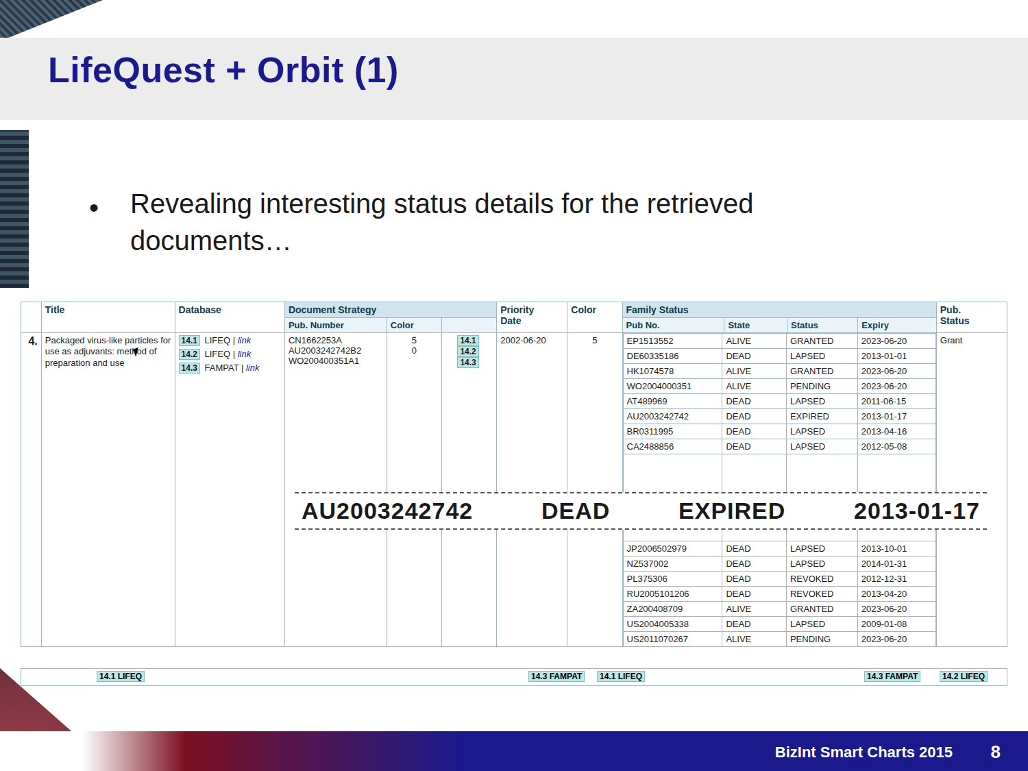LifeQuest + Orbit (1)
• Revealing interesting status details for the retrieved documents…
| | Title | Database | Document Strategy | Priority Date | Color | Family Status | Pub. Status |
| --- | --- | --- | --- | --- | --- | --- | --- |
| Pub. Number | Color | | Pub No. | State | Status | Expiry |
| 4. | Packaged virus-like particles for use as adjuvants: method of preparation and use | 14.1 LIFEQ / link 14.2 LIFEQ / link 14.3 FAMPAT / link | CN1662253A AU2003242742B2 WO200400351A1 | 5 0 | 14.1 14.2 14.3 | 2002-06-20 | 5 | / EP1513552 / ALIVE / GRANTED / 2023-06-20 / / DE60335186 / DEAD / LAPSED / 2013-01-01 / / HK1074578 / ALIVE / GRANTED / 2023-06-20 / / WO2004000351 / ALIVE / PENDING / 2023-06-20 / / AT489969 / DEAD / LAPSED / 2011-06-15 / / AU2003242742 / DEAD / EXPIRED / 2013-01-17 / / BR0311995 / DEAD / LAPSED / 2013-04-16 / / CA2488856 / DEAD / LAPSED / 2012-05-08 / / JP2006502979 / DEAD / LAPSED / 2013-10-01 / / NZ537002 / DEAD / LAPSED / 2014-01-31 / / PL375306 / DEAD / REVOKED / 2012-12-31 / / RU2005101206 / DEAD / REVOKED / 2013-04-20 / / ZA200408709 / ALIVE / GRANTED / 2023-06-20 / / US2004005338 / DEAD / LAPSED / 2009-01-08 / / US2011070267 / ALIVE / PENDING / 2023-06-20 / | Grant |
AU2003242742 DEAD EXPIRED 2013-01-17
14.1 LIFEQ 14.3 FAMPAT 14.1 LIFEQ 14.3 FAMPAT 14.2 LIFEQ
BizInt Smart Charts 2015
8